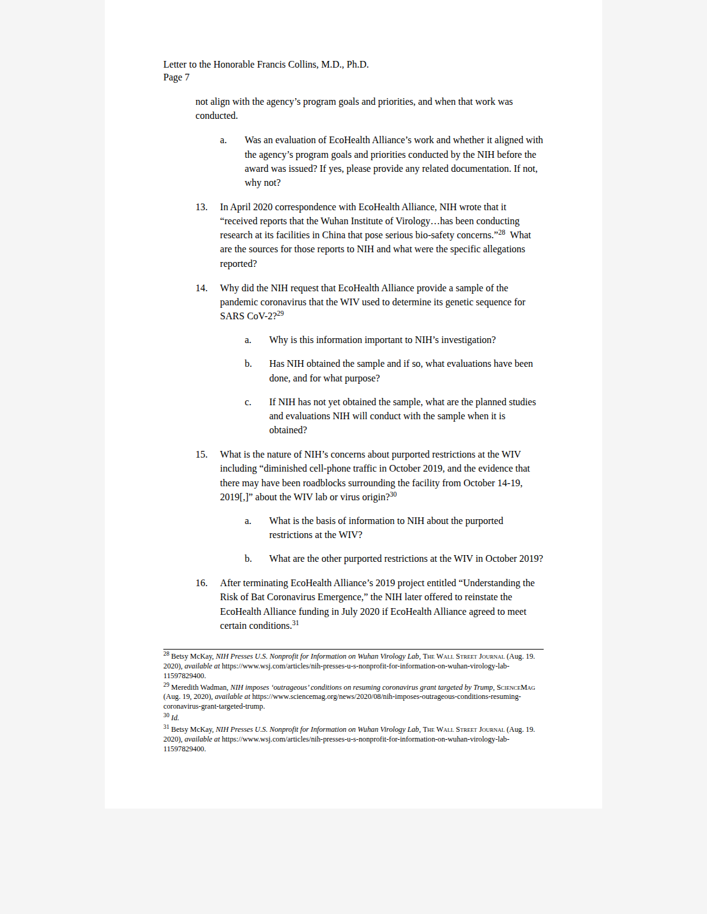Letter to the Honorable Francis Collins, M.D., Ph.D.
Page 7
not align with the agency’s program goals and priorities, and when that work was conducted.
a. Was an evaluation of EcoHealth Alliance’s work and whether it aligned with the agency’s program goals and priorities conducted by the NIH before the award was issued? If yes, please provide any related documentation. If not, why not?
13. In April 2020 correspondence with EcoHealth Alliance, NIH wrote that it “received reports that the Wuhan Institute of Virology…has been conducting research at its facilities in China that pose serious bio-safety concerns.”28 What are the sources for those reports to NIH and what were the specific allegations reported?
14. Why did the NIH request that EcoHealth Alliance provide a sample of the pandemic coronavirus that the WIV used to determine its genetic sequence for SARS CoV-2?29
a. Why is this information important to NIH’s investigation?
b. Has NIH obtained the sample and if so, what evaluations have been done, and for what purpose?
c. If NIH has not yet obtained the sample, what are the planned studies and evaluations NIH will conduct with the sample when it is obtained?
15. What is the nature of NIH’s concerns about purported restrictions at the WIV including “diminished cell-phone traffic in October 2019, and the evidence that there may have been roadblocks surrounding the facility from October 14-19, 2019[,]” about the WIV lab or virus origin?30
a. What is the basis of information to NIH about the purported restrictions at the WIV?
b. What are the other purported restrictions at the WIV in October 2019?
16. After terminating EcoHealth Alliance’s 2019 project entitled “Understanding the Risk of Bat Coronavirus Emergence,” the NIH later offered to reinstate the EcoHealth Alliance funding in July 2020 if EcoHealth Alliance agreed to meet certain conditions.31
28 Betsy McKay, NIH Presses U.S. Nonprofit for Information on Wuhan Virology Lab, The Wall Street Journal (Aug. 19. 2020), available at https://www.wsj.com/articles/nih-presses-u-s-nonprofit-for-information-on-wuhan-virology-lab-11597829400.
29 Meredith Wadman, NIH imposes ‘outrageous’ conditions on resuming coronavirus grant targeted by Trump, ScienceMag (Aug. 19, 2020), available at https://www.sciencemag.org/news/2020/08/nih-imposes-outrageous-conditions-resuming-coronavirus-grant-targeted-trump.
30 Id.
31 Betsy McKay, NIH Presses U.S. Nonprofit for Information on Wuhan Virology Lab, The Wall Street Journal (Aug. 19. 2020), available at https://www.wsj.com/articles/nih-presses-u-s-nonprofit-for-information-on-wuhan-virology-lab-11597829400.